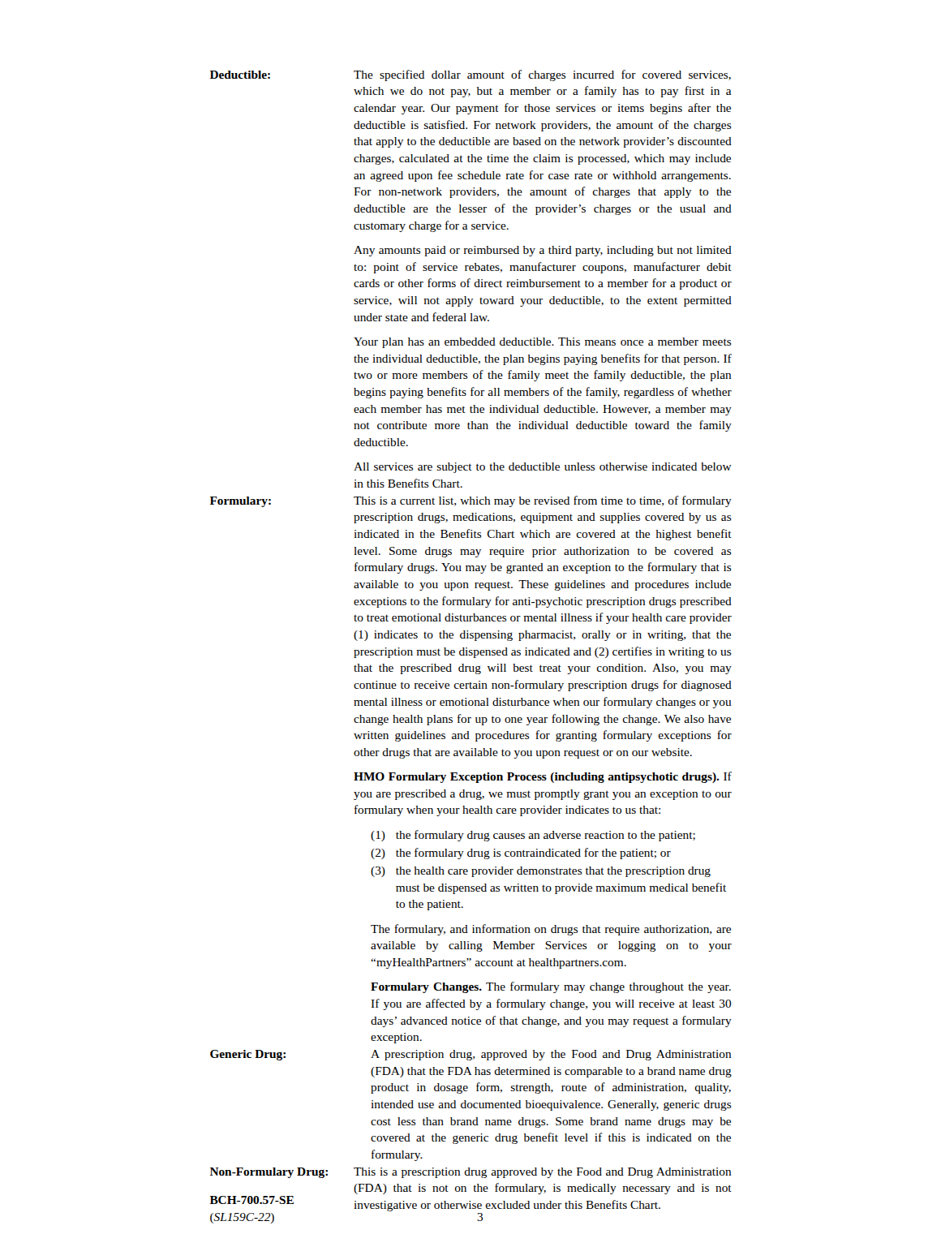| Deductible: | The specified dollar amount of charges incurred for covered services, which we do not pay, but a member or a family has to pay first in a calendar year. Our payment for those services or items begins after the deductible is satisfied. For network providers, the amount of the charges that apply to the deductible are based on the network provider’s discounted charges, calculated at the time the claim is processed, which may include an agreed upon fee schedule rate for case rate or withhold arrangements. For non-network providers, the amount of charges that apply to the deductible are the lesser of the provider’s charges or the usual and customary charge for a service. Any amounts paid or reimbursed by a third party, including but not limited to: point of service rebates, manufacturer coupons, manufacturer debit cards or other forms of direct reimbursement to a member for a product or service, will not apply toward your deductible, to the extent permitted under state and federal law. Your plan has an embedded deductible. This means once a member meets the individual deductible, the plan begins paying benefits for that person. If two or more members of the family meet the family deductible, the plan begins paying benefits for all members of the family, regardless of whether each member has met the individual deductible. However, a member may not contribute more than the individual deductible toward the family deductible. All services are subject to the deductible unless otherwise indicated below in this Benefits Chart. |
| Formulary: | This is a current list, which may be revised from time to time, of formulary prescription drugs, medications, equipment and supplies covered by us as indicated in the Benefits Chart which are covered at the highest benefit level. Some drugs may require prior authorization to be covered as formulary drugs. You may be granted an exception to the formulary that is available to you upon request. These guidelines and procedures include exceptions to the formulary for anti-psychotic prescription drugs prescribed to treat emotional disturbances or mental illness if your health care provider (1) indicates to the dispensing pharmacist, orally or in writing, that the prescription must be dispensed as indicated and (2) certifies in writing to us that the prescribed drug will best treat your condition. Also, you may continue to receive certain non-formulary prescription drugs for diagnosed mental illness or emotional disturbance when our formulary changes or you change health plans for up to one year following the change. We also have written guidelines and procedures for granting formulary exceptions for other drugs that are available to you upon request or on our website. HMO Formulary Exception Process (including antipsychotic drugs). If you are prescribed a drug, we must promptly grant you an exception to our formulary when your health care provider indicates to us that: (1) the formulary drug causes an adverse reaction to the patient; (2) the formulary drug is contraindicated for the patient; or (3) the health care provider demonstrates that the prescription drug must be dispensed as written to provide maximum medical benefit to the patient. The formulary, and information on drugs that require authorization, are available by calling Member Services or logging on to your “myHealthPartners” account at healthpartners.com. Formulary Changes. The formulary may change throughout the year. If you are affected by a formulary change, you will receive at least 30 days’ advanced notice of that change, and you may request a formulary exception. |
| Generic Drug: | A prescription drug, approved by the Food and Drug Administration (FDA) that the FDA has determined is comparable to a brand name drug product in dosage form, strength, route of administration, quality, intended use and documented bioequivalence. Generally, generic drugs cost less than brand name drugs. Some brand name drugs may be covered at the generic drug benefit level if this is indicated on the formulary. |
| Non-Formulary Drug: | This is a prescription drug approved by the Food and Drug Administration (FDA) that is not on the formulary, is medically necessary and is not investigative or otherwise excluded under this Benefits Chart. |
BCH-700.57-SE
(SL159C-22) 3